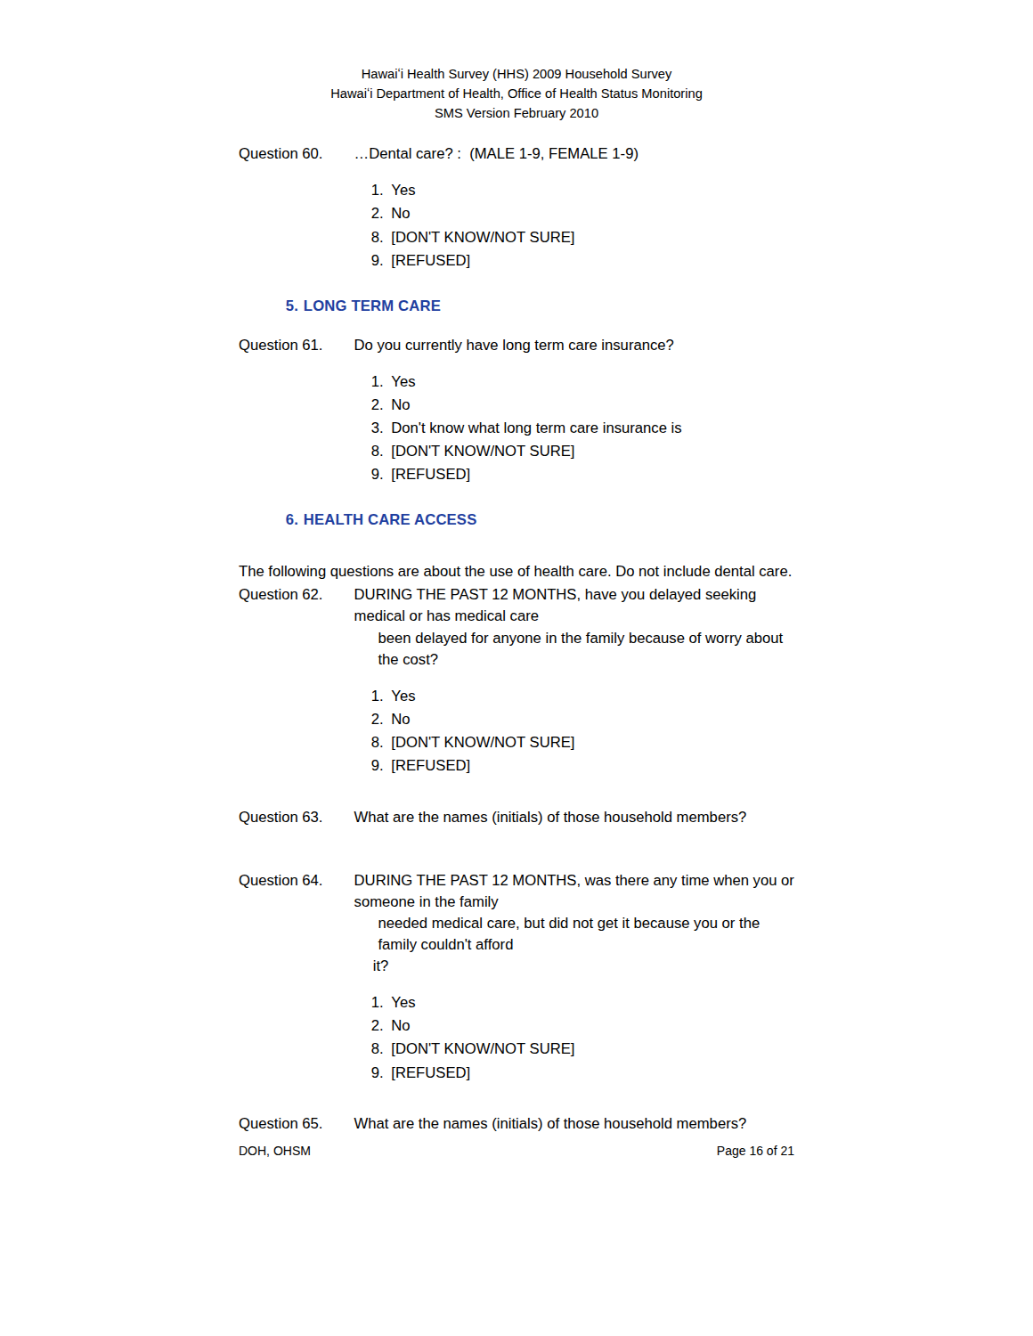Hawaiʻi Health Survey (HHS) 2009 Household Survey
Hawaiʻi Department of Health, Office of Health Status Monitoring
SMS Version February 2010
Question 60. …Dental care? : (MALE 1-9, FEMALE 1-9)
1. Yes
2. No
8.[DON'T KNOW/NOT SURE]
9.[REFUSED]
5. LONG TERM CARE
Question 61. Do you currently have long term care insurance?
1. Yes
2. No
3. Don't know what long term care insurance is
8.[DON'T KNOW/NOT SURE]
9.[REFUSED]
6. HEALTH CARE ACCESS
The following questions are about the use of health care. Do not include dental care.
Question 62. DURING THE PAST 12 MONTHS, have you delayed seeking medical or has medical care been delayed for anyone in the family because of worry about the cost?
1. Yes
2. No
8.[DON'T KNOW/NOT SURE]
9.[REFUSED]
Question 63. What are the names (initials) of those household members?
Question 64. DURING THE PAST 12 MONTHS, was there any time when you or someone in the family needed medical care, but did not get it because you or the family couldn't afford it?
1. Yes
2. No
8.[DON'T KNOW/NOT SURE]
9.[REFUSED]
Question 65. What are the names (initials) of those household members?
DOH, OHSM Page 16 of 21